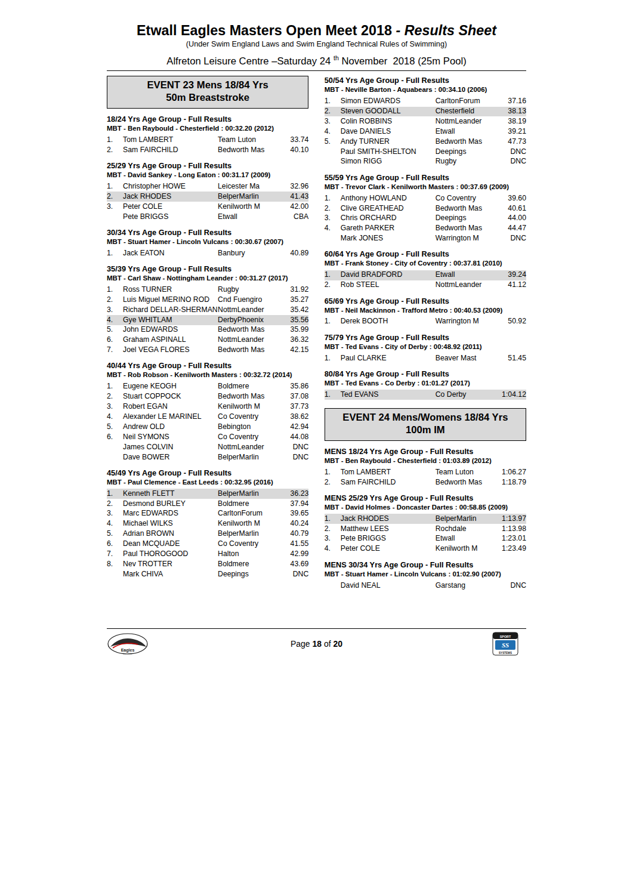Etwall Eagles Masters Open Meet 2018 - Results Sheet
(Under Swim England Laws and Swim England Technical Rules of Swimming)
Alfreton Leisure Centre –Saturday 24 th November 2018 (25m Pool)
EVENT 23 Mens 18/84 Yrs
50m Breaststroke
18/24 Yrs Age Group - Full Results
MBT - Ben Raybould - Chesterfield : 00:32.20 (2012)
| 1. | Tom LAMBERT | Team Luton | 33.74 |
| 2. | Sam FAIRCHILD | Bedworth Mas | 40.10 |
25/29 Yrs Age Group - Full Results
MBT - David Sankey - Long Eaton : 00:31.17 (2009)
| 1. | Christopher HOWE | Leicester Ma | 32.96 |
| 2. | Jack RHODES | BelperMarlin | 41.43 |
| 3. | Peter COLE | Kenilworth M | 42.00 |
| | Pete BRIGGS | Etwall | CBA |
30/34 Yrs Age Group - Full Results
MBT - Stuart Hamer - Lincoln Vulcans : 00:30.67 (2007)
| 1. | Jack EATON | Banbury | 40.89 |
35/39 Yrs Age Group - Full Results
MBT - Carl Shaw - Nottingham Leander : 00:31.27 (2017)
| 1. | Ross TURNER | Rugby | 31.92 |
| 2. | Luis Miguel MERINO ROD | Cnd Fuengiro | 35.27 |
| 3. | Richard DELLAR-SHERMAN | NottmLeander | 35.42 |
| 4. | Gye WHITLAM | DerbyPhoenix | 35.56 |
| 5. | John EDWARDS | Bedworth Mas | 35.99 |
| 6. | Graham ASPINALL | NottmLeander | 36.32 |
| 7. | Joel VEGA FLORES | Bedworth Mas | 42.15 |
40/44 Yrs Age Group - Full Results
MBT - Rob Robson - Kenilworth Masters : 00:32.72 (2014)
| 1. | Eugene KEOGH | Boldmere | 35.86 |
| 2. | Stuart COPPOCK | Bedworth Mas | 37.08 |
| 3. | Robert EGAN | Kenilworth M | 37.73 |
| 4. | Alexander LE MARINEL | Co Coventry | 38.62 |
| 5. | Andrew OLD | Bebington | 42.94 |
| 6. | Neil SYMONS | Co Coventry | 44.08 |
| | James COLVIN | NottmLeander | DNC |
| | Dave BOWER | BelperMarlin | DNC |
45/49 Yrs Age Group - Full Results
MBT - Paul Clemence - East Leeds : 00:32.95 (2016)
| 1. | Kenneth FLETT | BelperMarlin | 36.23 |
| 2. | Desmond BURLEY | Boldmere | 37.94 |
| 3. | Marc EDWARDS | CarltonForum | 39.65 |
| 4. | Michael WILKS | Kenilworth M | 40.24 |
| 5. | Adrian BROWN | BelperMarlin | 40.79 |
| 6. | Dean MCQUADE | Co Coventry | 41.55 |
| 7. | Paul THOROGOOD | Halton | 42.99 |
| 8. | Nev TROTTER | Boldmere | 43.69 |
| | Mark CHIVA | Deepings | DNC |
50/54 Yrs Age Group - Full Results
MBT - Neville Barton - Aquabears : 00:34.10 (2006)
| 1. | Simon EDWARDS | CarltonForum | 37.16 |
| 2. | Steven GOODALL | Chesterfield | 38.13 |
| 3. | Colin ROBBINS | NottmLeander | 38.19 |
| 4. | Dave DANIELS | Etwall | 39.21 |
| 5. | Andy TURNER | Bedworth Mas | 47.73 |
| | Paul SMITH-SHELTON | Deepings | DNC |
| | Simon RIGG | Rugby | DNC |
55/59 Yrs Age Group - Full Results
MBT - Trevor Clark - Kenilworth Masters : 00:37.69 (2009)
| 1. | Anthony HOWLAND | Co Coventry | 39.60 |
| 2. | Clive GREATHEAD | Bedworth Mas | 40.61 |
| 3. | Chris ORCHARD | Deepings | 44.00 |
| 4. | Gareth PARKER | Bedworth Mas | 44.47 |
| | Mark JONES | Warrington M | DNC |
60/64 Yrs Age Group - Full Results
MBT - Frank Stoney - City of Coventry : 00:37.81 (2010)
| 1. | David BRADFORD | Etwall | 39.24 |
| 2. | Rob STEEL | NottmLeander | 41.12 |
65/69 Yrs Age Group - Full Results
MBT - Neil Mackinnon - Trafford Metro : 00:40.53 (2009)
| 1. | Derek BOOTH | Warrington M | 50.92 |
75/79 Yrs Age Group - Full Results
MBT - Ted Evans - City of Derby : 00:48.92 (2011)
| 1. | Paul CLARKE | Beaver Mast | 51.45 |
80/84 Yrs Age Group - Full Results
MBT - Ted Evans - Co Derby : 01:01.27 (2017)
| 1. | Ted EVANS | Co Derby | 1:04.12 |
EVENT 24 Mens/Womens 18/84 Yrs
100m IM
MENS 18/24 Yrs Age Group - Full Results
MBT - Ben Raybould - Chesterfield : 01:03.89 (2012)
| 1. | Tom LAMBERT | Team Luton | 1:06.27 |
| 2. | Sam FAIRCHILD | Bedworth Mas | 1:18.79 |
MENS 25/29 Yrs Age Group - Full Results
MBT - David Holmes - Doncaster Dartes : 00:58.85 (2009)
| 1. | Jack RHODES | BelperMarlin | 1:13.97 |
| 2. | Matthew LEES | Rochdale | 1:13.98 |
| 3. | Pete BRIGGS | Etwall | 1:23.01 |
| 4. | Peter COLE | Kenilworth M | 1:23.49 |
MENS 30/34 Yrs Age Group - Full Results
MBT - Stuart Hamer - Lincoln Vulcans : 01:02.90 (2007)
| | David NEAL | Garstang | DNC |
Eagles Est. 1989
Page 18 of 20
SPORT SS SYSTEMS